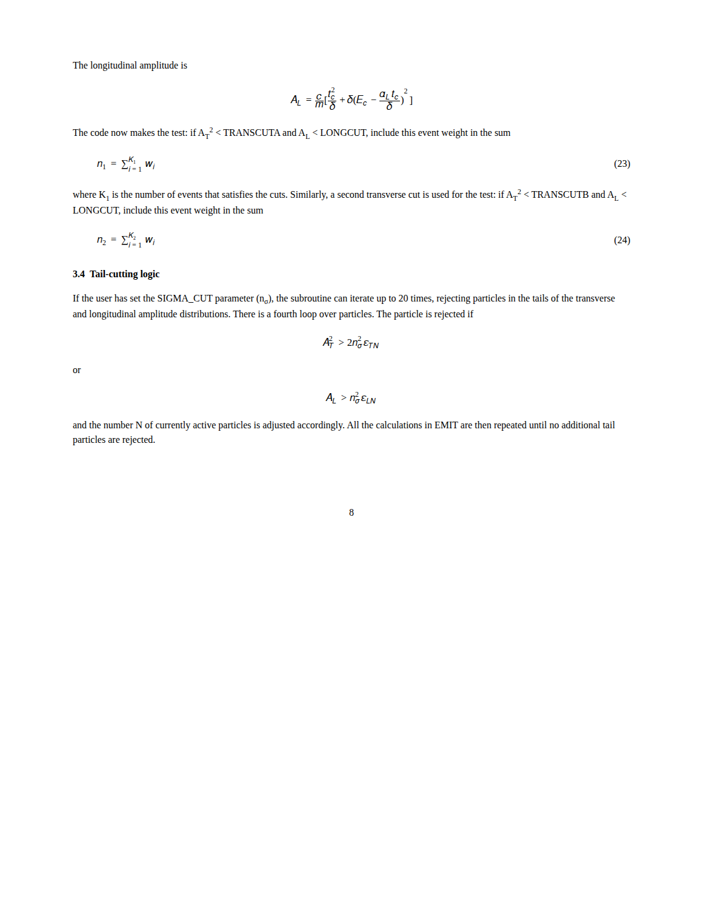The longitudinal amplitude is
AL = cm [ tc2 δ + δ ( Ec − αLtc δ ) 2 ]
The code now makes the test: if AT2 < TRANSCUTA and AL < LONGCUT, include this event weight in the sum
n1 = ∑ i=1 K1 wi
(23)
where K1 is the number of events that satisfies the cuts. Similarly, a second transverse cut is used for the test: if AT2 < TRANSCUTB and AL < LONGCUT, include this event weight in the sum
n2 = ∑ i=1 K2 wi
(24)
3.4 Tail-cutting logic
If the user has set the SIGMA_CUT parameter (nσ), the subroutine can iterate up to 20 times, rejecting particles in the tails of the transverse and longitudinal amplitude distributions. There is a fourth loop over particles. The particle is rejected if
AT2 > 2 nσ2 εTN
or
AL > nσ2 εLN
and the number N of currently active particles is adjusted accordingly. All the calculations in EMIT are then repeated until no additional tail particles are rejected.
8